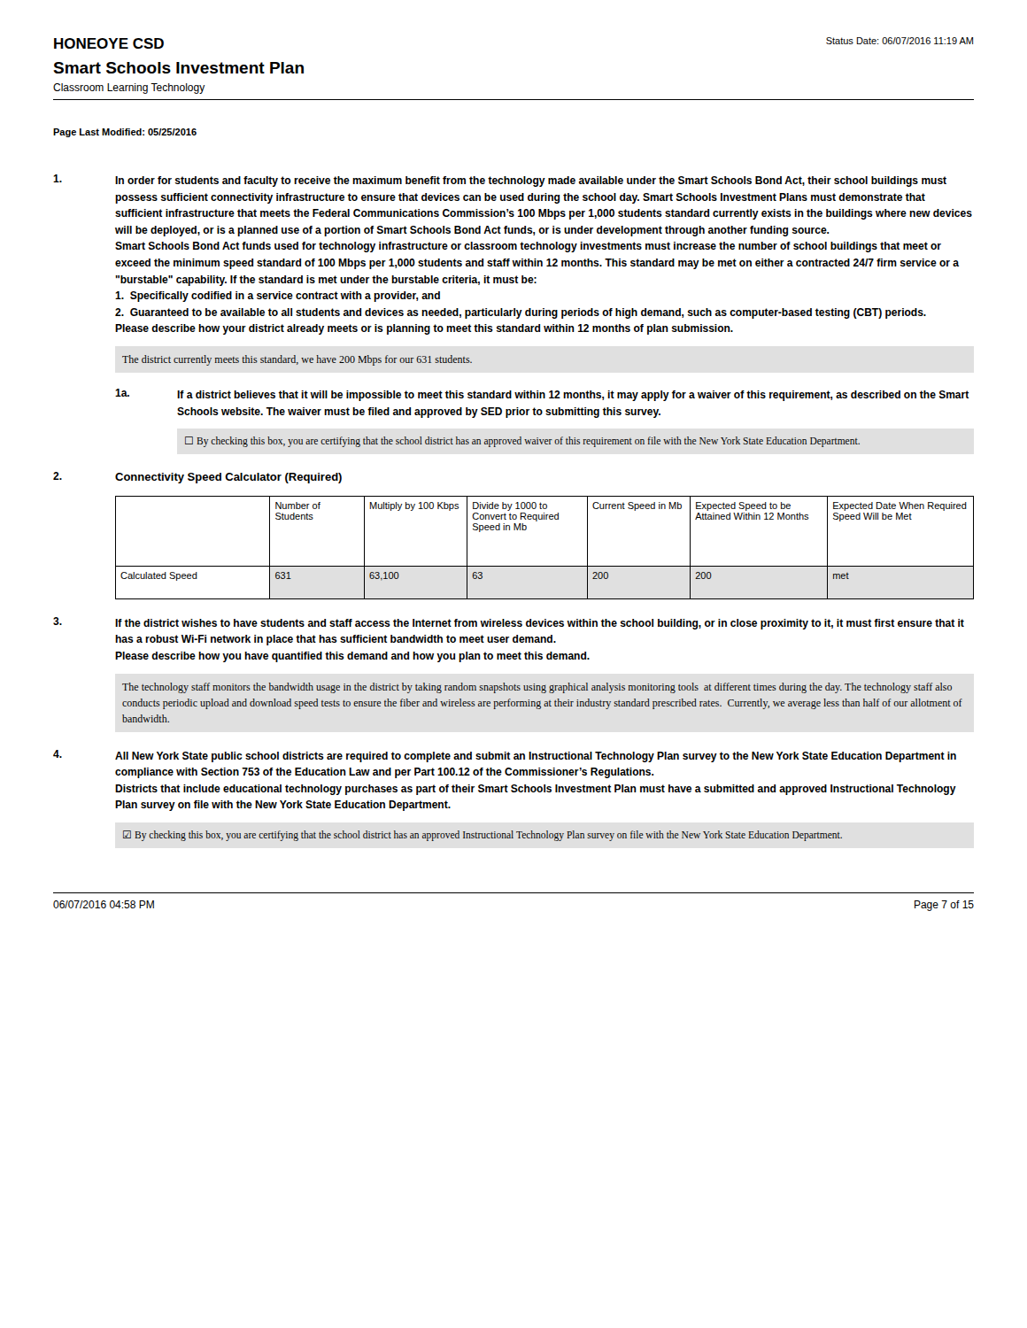Status Date: 06/07/2016 11:19 AM
HONEOYE CSD
Smart Schools Investment Plan
Classroom Learning Technology
Page Last Modified: 05/25/2016
1.
In order for students and faculty to receive the maximum benefit from the technology made available under the Smart Schools Bond Act, their school buildings must possess sufficient connectivity infrastructure to ensure that devices can be used during the school day. Smart Schools Investment Plans must demonstrate that sufficient infrastructure that meets the Federal Communications Commission’s 100 Mbps per 1,000 students standard currently exists in the buildings where new devices will be deployed, or is a planned use of a portion of Smart Schools Bond Act funds, or is under development through another funding source.
Smart Schools Bond Act funds used for technology infrastructure or classroom technology investments must increase the number of school buildings that meet or exceed the minimum speed standard of 100 Mbps per 1,000 students and staff within 12 months. This standard may be met on either a contracted 24/7 firm service or a "burstable" capability. If the standard is met under the burstable criteria, it must be:
1. Specifically codified in a service contract with a provider, and
2. Guaranteed to be available to all students and devices as needed, particularly during periods of high demand, such as computer-based testing (CBT) periods.
Please describe how your district already meets or is planning to meet this standard within 12 months of plan submission.
The district currently meets this standard, we have 200 Mbps for our 631 students.
1a.
If a district believes that it will be impossible to meet this standard within 12 months, it may apply for a waiver of this requirement, as described on the Smart Schools website. The waiver must be filed and approved by SED prior to submitting this survey.
☐By checking this box, you are certifying that the school district has an approved waiver of this requirement on file with the New York State Education Department.
2.
Connectivity Speed Calculator (Required)
| | Number of Students | Multiply by 100 Kbps | Divide by 1000 to Convert to Required Speed in Mb | Current Speed in Mb | Expected Speed to be Attained Within 12 Months | Expected Date When Required Speed Will be Met |
| --- | --- | --- | --- | --- | --- | --- |
| Calculated Speed | 631 | 63,100 | 63 | 200 | 200 | met |
3.
If the district wishes to have students and staff access the Internet from wireless devices within the school building, or in close proximity to it, it must first ensure that it has a robust Wi-Fi network in place that has sufficient bandwidth to meet user demand.
Please describe how you have quantified this demand and how you plan to meet this demand.
The technology staff monitors the bandwidth usage in the district by taking random snapshots using graphical analysis monitoring tools at different times during the day. The technology staff also conducts periodic upload and download speed tests to ensure the fiber and wireless are performing at their industry standard prescribed rates. Currently, we average less than half of our allotment of bandwidth.
4.
All New York State public school districts are required to complete and submit an Instructional Technology Plan survey to the New York State Education Department in compliance with Section 753 of the Education Law and per Part 100.12 of the Commissioner’s Regulations.
Districts that include educational technology purchases as part of their Smart Schools Investment Plan must have a submitted and approved Instructional Technology Plan survey on file with the New York State Education Department.
☑By checking this box, you are certifying that the school district has an approved Instructional Technology Plan survey on file with the New York State Education Department.
06/07/2016 04:58 PM Page 7 of 15